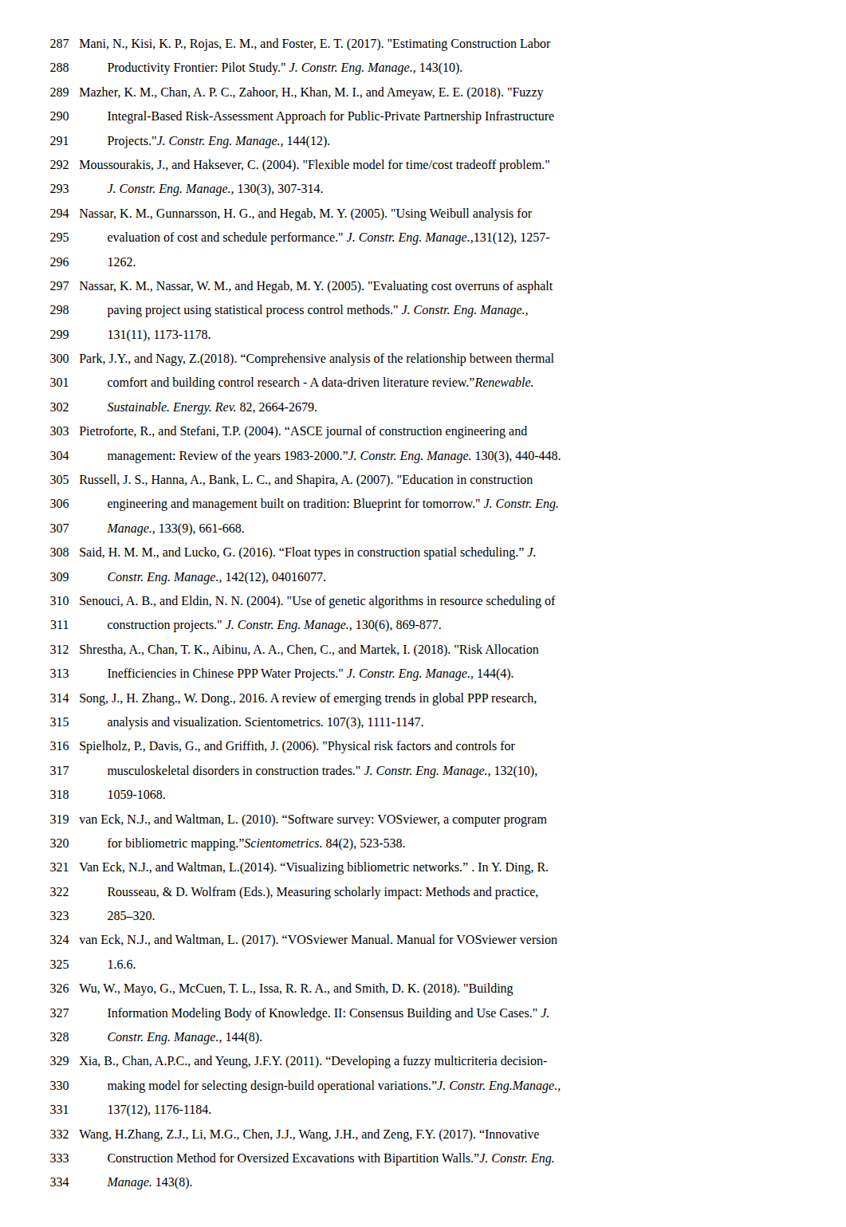287 Mani, N., Kisi, K. P., Rojas, E. M., and Foster, E. T. (2017). "Estimating Construction Labor
288 Productivity Frontier: Pilot Study." J. Constr. Eng. Manage., 143(10).
289 Mazher, K. M., Chan, A. P. C., Zahoor, H., Khan, M. I., and Ameyaw, E. E. (2018). "Fuzzy
290 Integral-Based Risk-Assessment Approach for Public-Private Partnership Infrastructure
291 Projects."J. Constr. Eng. Manage., 144(12).
292 Moussourakis, J., and Haksever, C. (2004). "Flexible model for time/cost tradeoff problem."
293 J. Constr. Eng. Manage., 130(3), 307-314.
294 Nassar, K. M., Gunnarsson, H. G., and Hegab, M. Y. (2005). "Using Weibull analysis for
295 evaluation of cost and schedule performance." J. Constr. Eng. Manage., 131(12), 1257-
2961262.
297 Nassar, K. M., Nassar, W. M., and Hegab, M. Y. (2005). "Evaluating cost overruns of asphalt
298 paving project using statistical process control methods." J. Constr. Eng. Manage.,
299131(11), 1173-1178.
300 Park, J.Y., and Nagy, Z.(2018). “Comprehensive analysis of the relationship between thermal
301 comfort and building control research - A data-driven literature review.”Renewable.
302 Sustainable. Energy. Rev. 82, 2664-2679.
303 Pietroforte, R., and Stefani, T.P. (2004). “ASCE journal of construction engineering and
304 management: Review of the years 1983-2000.”J. Constr. Eng. Manage. 130(3), 440-448.
305 Russell, J. S., Hanna, A., Bank, L. C., and Shapira, A. (2007). "Education in construction
306 engineering and management built on tradition: Blueprint for tomorrow." J. Constr. Eng.
307 Manage., 133(9), 661-668.
308 Said, H. M. M., and Lucko, G. (2016). “Float types in construction spatial scheduling.” J.
309 Constr. Eng. Manage., 142(12), 04016077.
310 Senouci, A. B., and Eldin, N. N. (2004). "Use of genetic algorithms in resource scheduling of
311 construction projects." J. Constr. Eng. Manage., 130(6), 869-877.
312 Shrestha, A., Chan, T. K., Aibinu, A. A., Chen, C., and Martek, I. (2018). "Risk Allocation
313 Inefficiencies in Chinese PPP Water Projects." J. Constr. Eng. Manage., 144(4).
314 Song, J., H. Zhang., W. Dong., 2016. A review of emerging trends in global PPP research,
315 analysis and visualization. Scientometrics. 107(3), 1111-1147.
316 Spielholz, P., Davis, G., and Griffith, J. (2006). "Physical risk factors and controls for
317 musculoskeletal disorders in construction trades." J. Constr. Eng. Manage., 132(10),
3181059-1068.
319 van Eck, N.J., and Waltman, L. (2010). “Software survey: VOSviewer, a computer program
320 for bibliometric mapping.”Scientometrics. 84(2), 523-538.
321 Van Eck, N.J., and Waltman, L.(2014). “Visualizing bibliometric networks.” . In Y. Ding, R.
322 Rousseau, & D. Wolfram (Eds.), Measuring scholarly impact: Methods and practice,
323285–320.
324 van Eck, N.J., and Waltman, L. (2017). “VOSviewer Manual. Manual for VOSviewer version
3251.6.6.
326 Wu, W., Mayo, G., McCuen, T. L., Issa, R. R. A., and Smith, D. K. (2018). "Building
327 Information Modeling Body of Knowledge. II: Consensus Building and Use Cases." J.
328 Constr. Eng. Manage., 144(8).
329 Xia, B., Chan, A.P.C., and Yeung, J.F.Y. (2011). “Developing a fuzzy multicriteria decision-
330 making model for selecting design-build operational variations.”J. Constr. Eng.Manage.,
331137(12), 1176-1184.
332 Wang, H.Zhang, Z.J., Li, M.G., Chen, J.J., Wang, J.H., and Zeng, F.Y. (2017). “Innovative
333 Construction Method for Oversized Excavations with Bipartition Walls.”J. Constr. Eng.
334 Manage. 143(8).